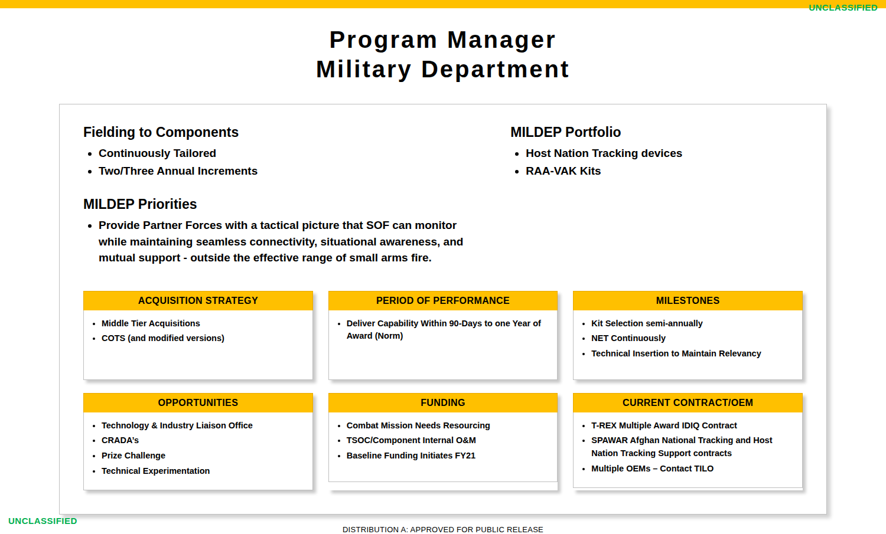UNCLASSIFIED
Program Manager
Military Department
Fielding to Components
Continuously Tailored
Two/Three Annual Increments
MILDEP Priorities
Provide Partner Forces with a tactical picture that SOF can monitor while maintaining seamless connectivity, situational awareness, and mutual support - outside the effective range of small arms fire.
MILDEP Portfolio
Host Nation Tracking devices
RAA-VAK Kits
ACQUISITION STRATEGY
Middle Tier Acquisitions
COTS (and modified versions)
PERIOD OF PERFORMANCE
Deliver Capability Within 90-Days to one Year of Award (Norm)
MILESTONES
Kit Selection semi-annually
NET Continuously
Technical Insertion to Maintain Relevancy
OPPORTUNITIES
Technology & Industry Liaison Office
CRADA’s
Prize Challenge
Technical Experimentation
FUNDING
Combat Mission Needs Resourcing
TSOC/Component Internal O&M
Baseline Funding Initiates FY21
CURRENT CONTRACT/OEM
T-REX Multiple Award IDIQ Contract
SPAWAR Afghan National Tracking and Host Nation Tracking Support contracts
Multiple OEMs – Contact TILO
DISTRIBUTION A: APPROVED FOR PUBLIC RELEASE
UNCLASSIFIED